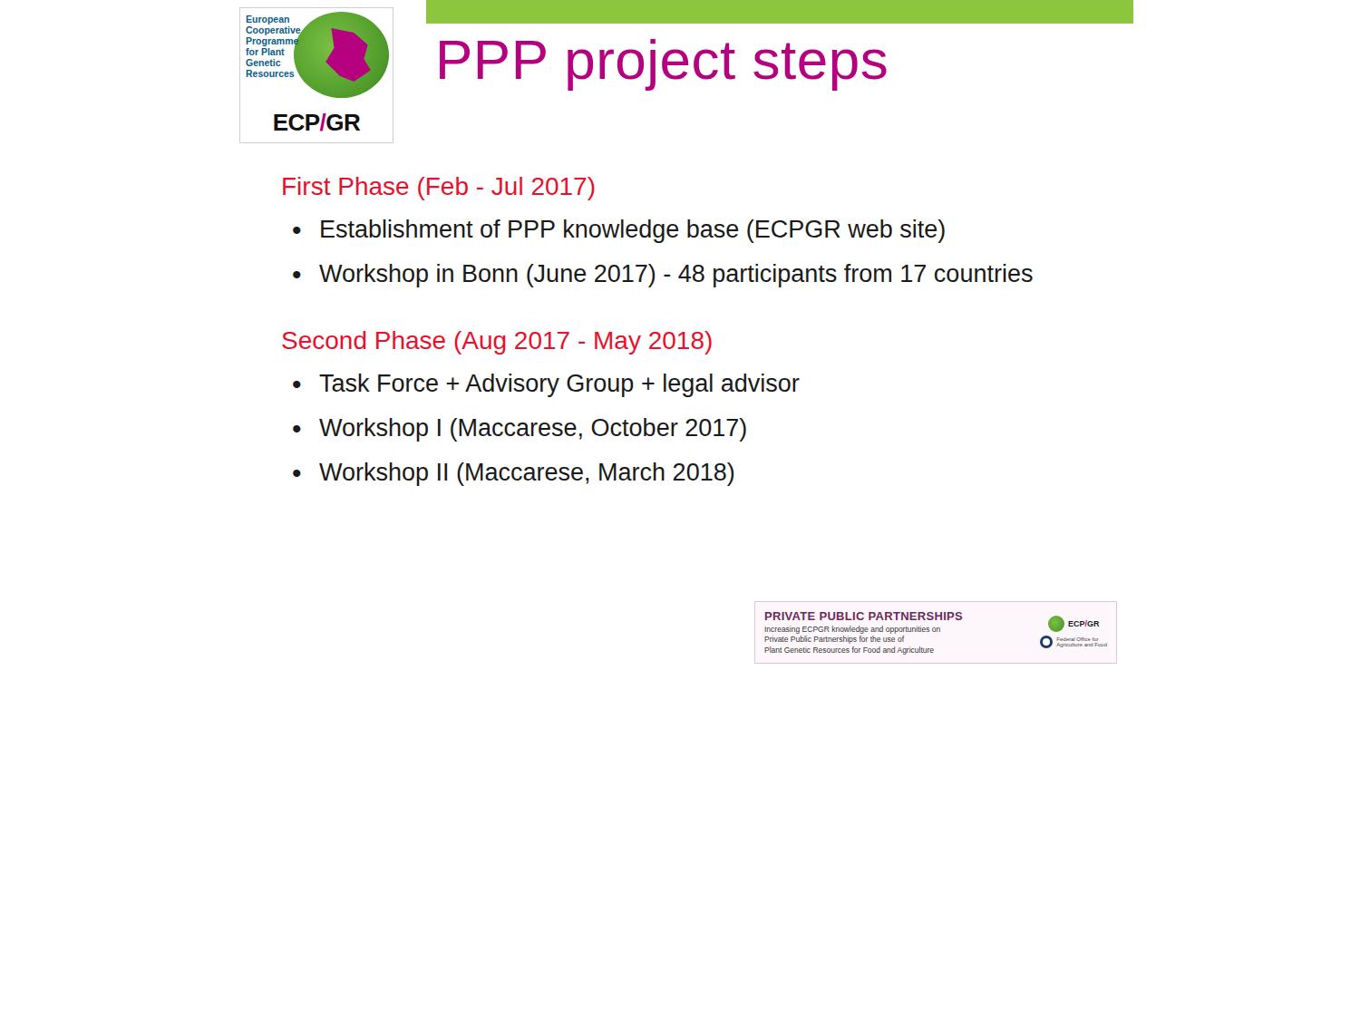European
Cooperative
Programme
for Plant
Genetic
Resources
ECP/GR
PPP project steps
First Phase (Feb - Jul 2017)
Establishment of PPP knowledge base (ECPGR web site)
Workshop in Bonn (June 2017) - 48 participants from 17 countries
Second Phase (Aug 2017 - May 2018)
Task Force + Advisory Group + legal advisor
Workshop I (Maccarese, October 2017)
Workshop II (Maccarese, March 2018)
PRIVATE PUBLIC PARTNERSHIPS
Increasing ECPGR knowledge and opportunities on
Private Public Partnerships for the use of
Plant Genetic Resources for Food and Agriculture
ECP/GR
Federal Office for
Agriculture and Food